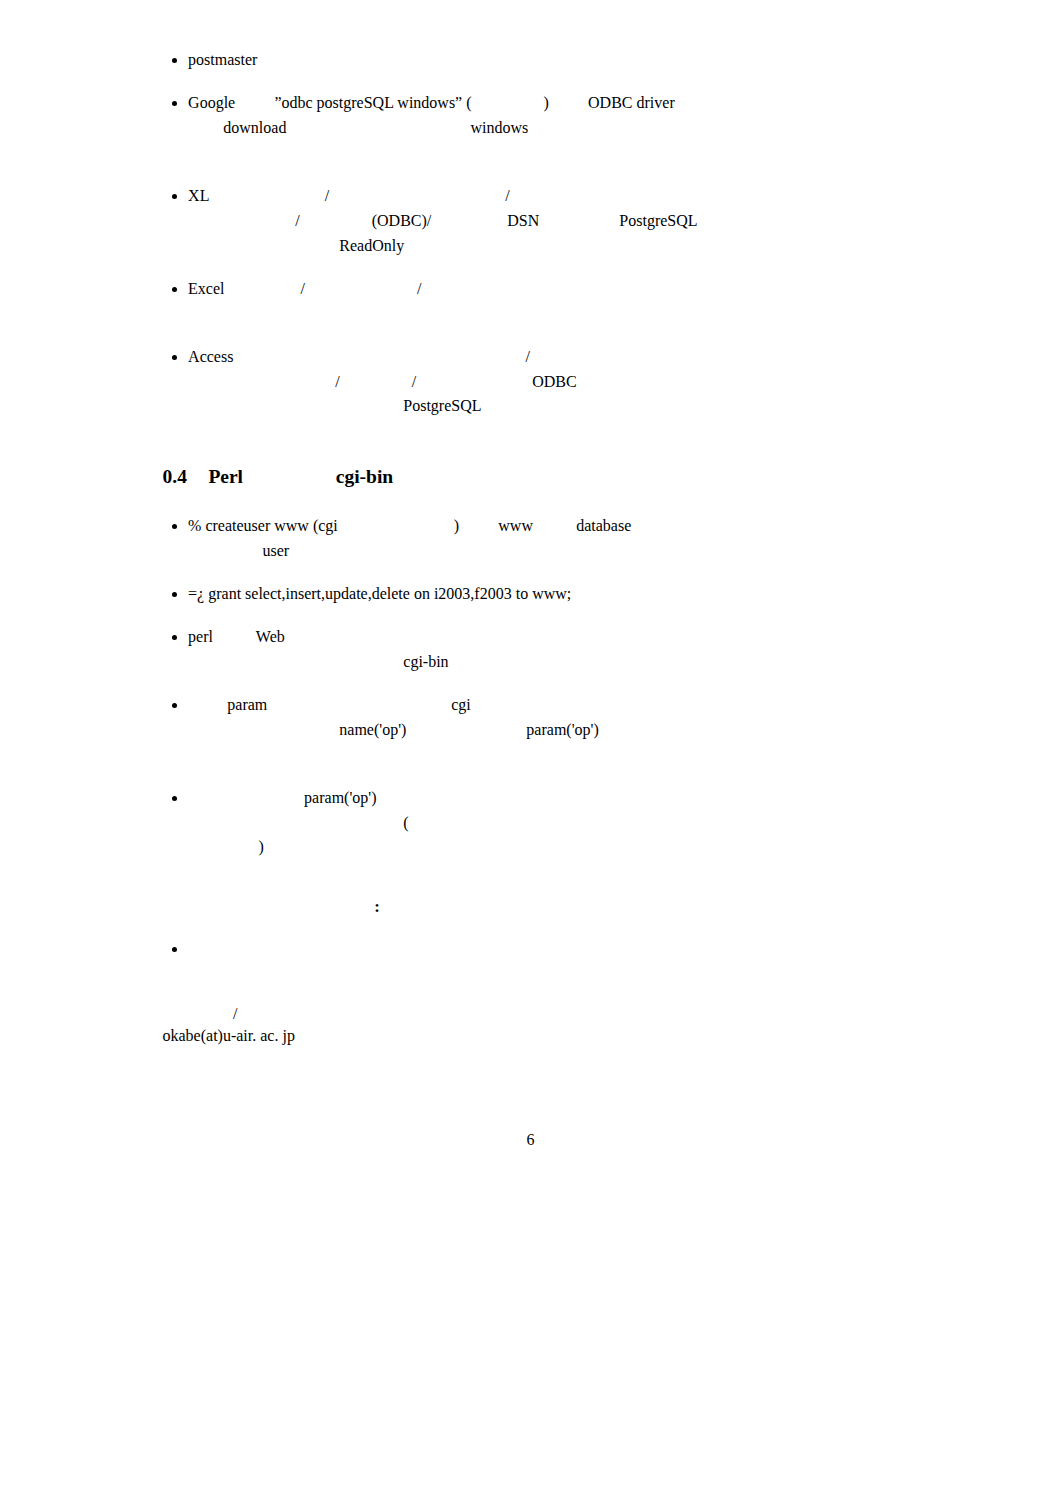postmaster
Google ”odbc postgreSQL windows” ( ) ODBC driver download windows
XL / / / (ODBC)/ DSN PostgreSQL ReadOnly
Excel / /
Access / / / ODBC PostgreSQL
0.4 Perl cgi-bin
% createuser www (cgi ) www database user
=¿ grant select,insert,update,delete on i2003,f2003 to www;
perl Web cgi-bin
param cgi name('op') param('op')
param('op') ( )
:
/
okabe(at)u-air. ac. jp
6